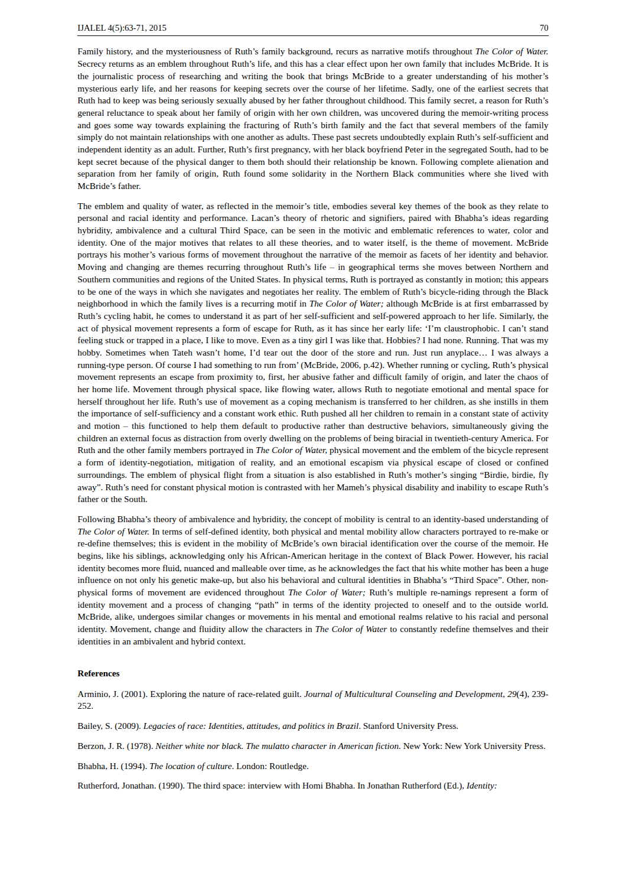IJALEL 4(5):63-71, 2015 70
Family history, and the mysteriousness of Ruth’s family background, recurs as narrative motifs throughout The Color of Water. Secrecy returns as an emblem throughout Ruth’s life, and this has a clear effect upon her own family that includes McBride. It is the journalistic process of researching and writing the book that brings McBride to a greater understanding of his mother’s mysterious early life, and her reasons for keeping secrets over the course of her lifetime. Sadly, one of the earliest secrets that Ruth had to keep was being seriously sexually abused by her father throughout childhood. This family secret, a reason for Ruth’s general reluctance to speak about her family of origin with her own children, was uncovered during the memoir-writing process and goes some way towards explaining the fracturing of Ruth’s birth family and the fact that several members of the family simply do not maintain relationships with one another as adults. These past secrets undoubtedly explain Ruth’s self-sufficient and independent identity as an adult. Further, Ruth’s first pregnancy, with her black boyfriend Peter in the segregated South, had to be kept secret because of the physical danger to them both should their relationship be known. Following complete alienation and separation from her family of origin, Ruth found some solidarity in the Northern Black communities where she lived with McBride’s father.
The emblem and quality of water, as reflected in the memoir’s title, embodies several key themes of the book as they relate to personal and racial identity and performance. Lacan’s theory of rhetoric and signifiers, paired with Bhabha’s ideas regarding hybridity, ambivalence and a cultural Third Space, can be seen in the motivic and emblematic references to water, color and identity. One of the major motives that relates to all these theories, and to water itself, is the theme of movement. McBride portrays his mother’s various forms of movement throughout the narrative of the memoir as facets of her identity and behavior. Moving and changing are themes recurring throughout Ruth’s life – in geographical terms she moves between Northern and Southern communities and regions of the United States. In physical terms, Ruth is portrayed as constantly in motion; this appears to be one of the ways in which she navigates and negotiates her reality. The emblem of Ruth’s bicycle-riding through the Black neighborhood in which the family lives is a recurring motif in The Color of Water; although McBride is at first embarrassed by Ruth’s cycling habit, he comes to understand it as part of her self-sufficient and self-powered approach to her life. Similarly, the act of physical movement represents a form of escape for Ruth, as it has since her early life: ‘I’m claustrophobic. I can’t stand feeling stuck or trapped in a place, I like to move. Even as a tiny girl I was like that. Hobbies? I had none. Running. That was my hobby. Sometimes when Tateh wasn’t home, I’d tear out the door of the store and run. Just run anyplace… I was always a running-type person. Of course I had something to run from’ (McBride, 2006, p.42). Whether running or cycling, Ruth’s physical movement represents an escape from proximity to, first, her abusive father and difficult family of origin, and later the chaos of her home life. Movement through physical space, like flowing water, allows Ruth to negotiate emotional and mental space for herself throughout her life. Ruth’s use of movement as a coping mechanism is transferred to her children, as she instills in them the importance of self-sufficiency and a constant work ethic. Ruth pushed all her children to remain in a constant state of activity and motion – this functioned to help them default to productive rather than destructive behaviors, simultaneously giving the children an external focus as distraction from overly dwelling on the problems of being biracial in twentieth-century America. For Ruth and the other family members portrayed in The Color of Water, physical movement and the emblem of the bicycle represent a form of identity-negotiation, mitigation of reality, and an emotional escapism via physical escape of closed or confined surroundings. The emblem of physical flight from a situation is also established in Ruth’s mother’s singing “Birdie, birdie, fly away”. Ruth’s need for constant physical motion is contrasted with her Mameh’s physical disability and inability to escape Ruth’s father or the South.
Following Bhabha’s theory of ambivalence and hybridity, the concept of mobility is central to an identity-based understanding of The Color of Water. In terms of self-defined identity, both physical and mental mobility allow characters portrayed to re-make or re-define themselves; this is evident in the mobility of McBride’s own biracial identification over the course of the memoir. He begins, like his siblings, acknowledging only his African-American heritage in the context of Black Power. However, his racial identity becomes more fluid, nuanced and malleable over time, as he acknowledges the fact that his white mother has been a huge influence on not only his genetic make-up, but also his behavioral and cultural identities in Bhabha’s “Third Space”. Other, non-physical forms of movement are evidenced throughout The Color of Water; Ruth’s multiple re-namings represent a form of identity movement and a process of changing “path” in terms of the identity projected to oneself and to the outside world. McBride, alike, undergoes similar changes or movements in his mental and emotional realms relative to his racial and personal identity. Movement, change and fluidity allow the characters in The Color of Water to constantly redefine themselves and their identities in an ambivalent and hybrid context.
References
Arminio, J. (2001). Exploring the nature of race-related guilt. Journal of Multicultural Counseling and Development, 29(4), 239-252.
Bailey, S. (2009). Legacies of race: Identities, attitudes, and politics in Brazil. Stanford University Press.
Berzon, J. R. (1978). Neither white nor black. The mulatto character in American fiction. New York: New York University Press.
Bhabha, H. (1994). The location of culture. London: Routledge.
Rutherford, Jonathan. (1990). The third space: interview with Homi Bhabha. In Jonathan Rutherford (Ed.), Identity: